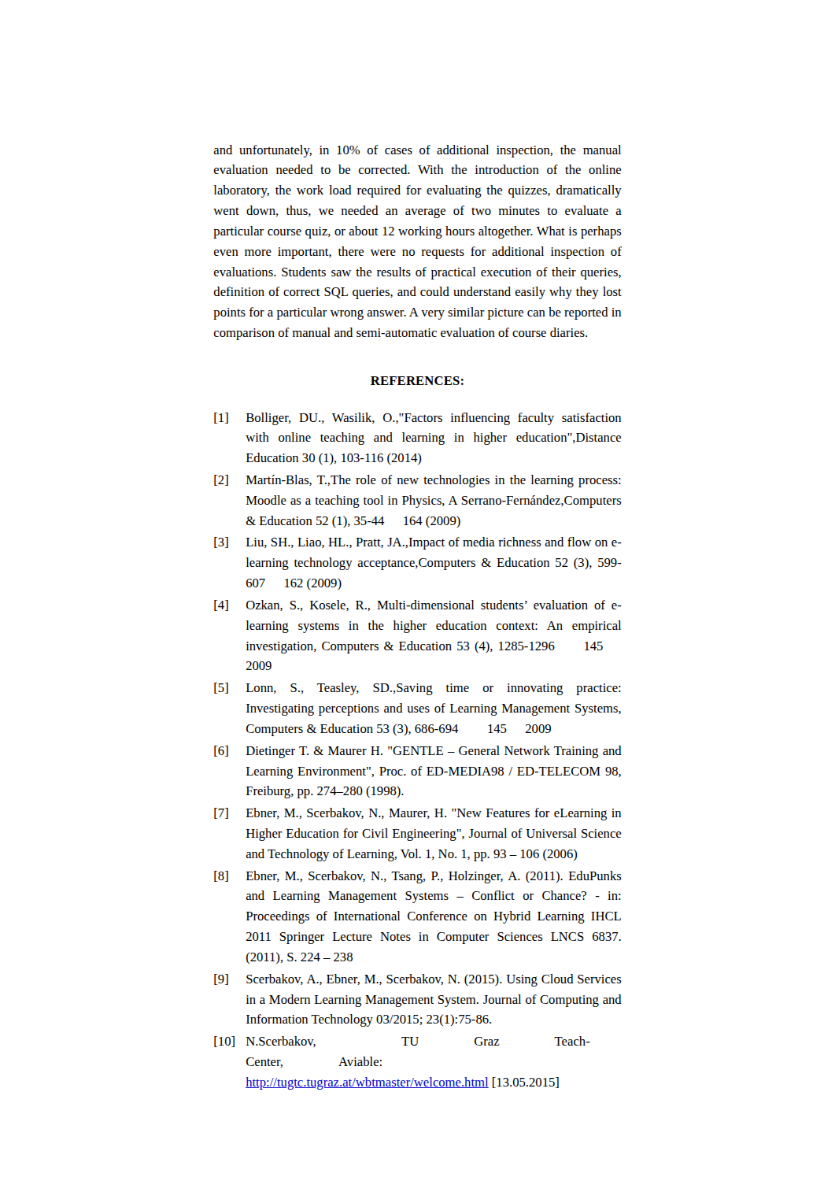and unfortunately, in 10% of cases of additional inspection, the manual evaluation needed to be corrected. With the introduction of the online laboratory, the work load required for evaluating the quizzes, dramatically went down, thus, we needed an average of two minutes to evaluate a particular course quiz, or about 12 working hours altogether. What is perhaps even more important, there were no requests for additional inspection of evaluations. Students saw the results of practical execution of their queries, definition of correct SQL queries, and could understand easily why they lost points for a particular wrong answer. A very similar picture can be reported in comparison of manual and semi-automatic evaluation of course diaries.
REFERENCES:
[1] Bolliger, DU., Wasilik, O.,"Factors influencing faculty satisfaction with online teaching and learning in higher education",Distance Education 30 (1), 103-116 (2014)
[2] Martín-Blas, T.,The role of new technologies in the learning process: Moodle as a teaching tool in Physics, A Serrano-Fernández,Computers & Education 52 (1), 35-44 164 (2009)
[3] Liu, SH., Liao, HL., Pratt, JA.,Impact of media richness and flow on e-learning technology acceptance,Computers & Education 52 (3), 599-607 162 (2009)
[4] Ozkan, S., Kosele, R., Multi-dimensional students’ evaluation of e-learning systems in the higher education context: An empirical investigation, Computers & Education 53 (4), 1285-1296 145 2009
[5] Lonn, S., Teasley, SD.,Saving time or innovating practice: Investigating perceptions and uses of Learning Management Systems, Computers & Education 53 (3), 686-694 145 2009
[6] Dietinger T. & Maurer H. "GENTLE – General Network Training and Learning Environment", Proc. of ED-MEDIA98 / ED-TELECOM 98, Freiburg, pp. 274–280 (1998).
[7] Ebner, M., Scerbakov, N., Maurer, H. "New Features for eLearning in Higher Education for Civil Engineering", Journal of Universal Science and Technology of Learning, Vol. 1, No. 1, pp. 93 – 106 (2006)
[8] Ebner, M., Scerbakov, N., Tsang, P., Holzinger, A. (2011). EduPunks and Learning Management Systems – Conflict or Chance? - in: Proceedings of International Conference on Hybrid Learning IHCL 2011 Springer Lecture Notes in Computer Sciences LNCS 6837. (2011), S. 224 – 238
[9] Scerbakov, A., Ebner, M., Scerbakov, N. (2015). Using Cloud Services in a Modern Learning Management System. Journal of Computing and Information Technology 03/2015; 23(1):75-86.
[10] N.Scerbakov, TU Graz Teach-Center, Aviable: http://tugtc.tugraz.at/wbtmaster/welcome.html [13.05.2015]